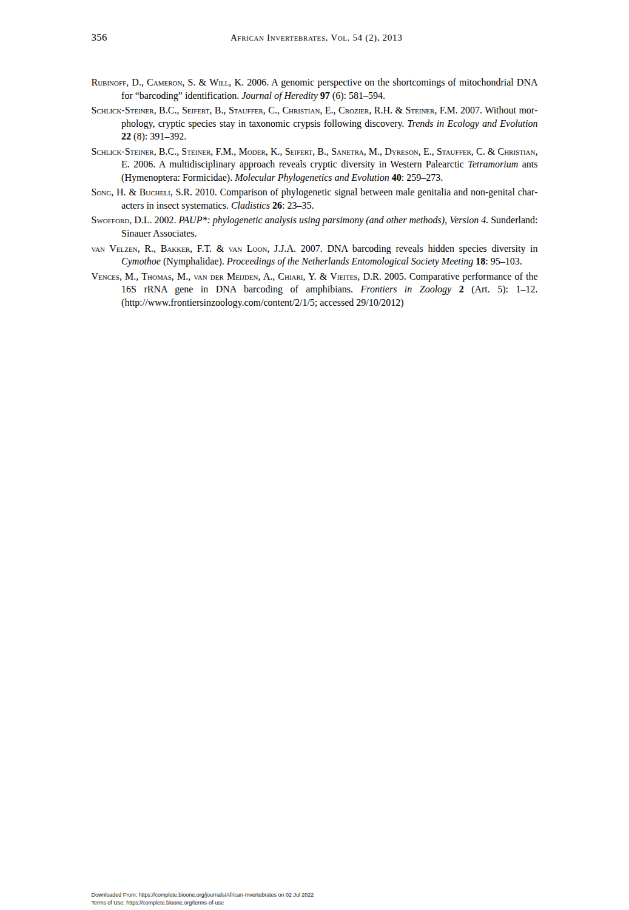356
African Invertebrates, Vol. 54 (2), 2013
Rubinoff, D., Cameron, S. & Will, K. 2006. A genomic perspective on the shortcomings of mitochondrial DNA for “barcoding” identification. Journal of Heredity 97 (6): 581–594.
Schlick-Steiner, B.C., Seifert, B., Stauffer, C., Christian, E., Crozier, R.H. & Steiner, F.M. 2007. Without morphology, cryptic species stay in taxonomic crypsis following discovery. Trends in Ecology and Evolution 22 (8): 391–392.
Schlick-Steiner, B.C., Steiner, F.M., Moder, K., Seifert, B., Sanetra, M., Dyreson, E., Stauffer, C. & Christian, E. 2006. A multidisciplinary approach reveals cryptic diversity in Western Palearctic Tetramorium ants (Hymenoptera: Formicidae). Molecular Phylogenetics and Evolution 40: 259–273.
Song, H. & Bucheli, S.R. 2010. Comparison of phylogenetic signal between male genitalia and non-genital characters in insect systematics. Cladistics 26: 23–35.
Swofford, D.L. 2002. PAUP*: phylogenetic analysis using parsimony (and other methods), Version 4. Sunderland: Sinauer Associates.
van Velzen, R., Bakker, F.T. & van Loon, J.J.A. 2007. DNA barcoding reveals hidden species diversity in Cymothoe (Nymphalidae). Proceedings of the Netherlands Entomological Society Meeting 18: 95–103.
Vences, M., Thomas, M., van der Meijden, A., Chiari, Y. & Vieites, D.R. 2005. Comparative performance of the 16S rRNA gene in DNA barcoding of amphibians. Frontiers in Zoology 2 (Art. 5): 1–12. (http://www.frontiersinzoology.com/content/2/1/5; accessed 29/10/2012)
Downloaded From: https://complete.bioone.org/journals/African-Invertebrates on 02 Jul 2022 Terms of Use: https://complete.bioone.org/terms-of-use